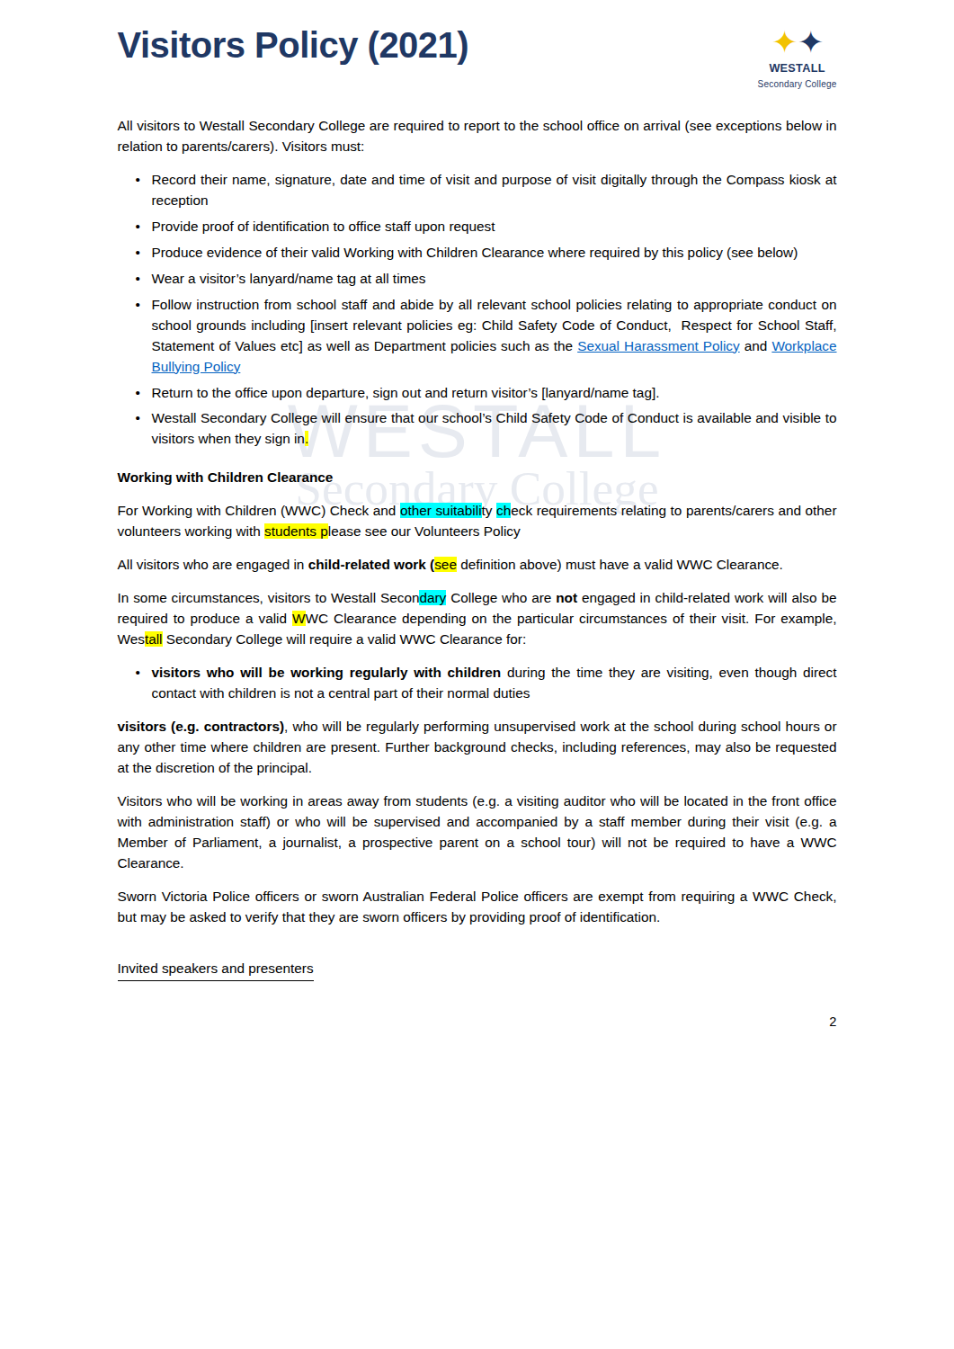WESTALL
Secondary College
Visitors Policy (2021)
✦✦
WESTALL
Secondary College
All visitors to Westall Secondary College are required to report to the school office on arrival (see exceptions below in relation to parents/carers). Visitors must:
Record their name, signature, date and time of visit and purpose of visit digitally through the Compass kiosk at reception
Provide proof of identification to office staff upon request
Produce evidence of their valid Working with Children Clearance where required by this policy (see below)
Wear a visitor’s lanyard/name tag at all times
Follow instruction from school staff and abide by all relevant school policies relating to appropriate conduct on school grounds including [insert relevant policies eg: Child Safety Code of Conduct, Respect for School Staff, Statement of Values etc] as well as Department policies such as the Sexual Harassment Policy and Workplace Bullying Policy
Return to the office upon departure, sign out and return visitor’s [lanyard/name tag].
Westall Secondary College will ensure that our school’s Child Safety Code of Conduct is available and visible to visitors when they sign in.
Working with Children Clearance
For Working with Children (WWC) Check and other suitability check requirements relating to parents/carers and other volunteers working with students please see our Volunteers Policy
All visitors who are engaged in child-related work (see definition above) must have a valid WWC Clearance.
In some circumstances, visitors to Westall Secondary College who are not engaged in child-related work will also be required to produce a valid WWC Clearance depending on the particular circumstances of their visit. For example, Westall Secondary College will require a valid WWC Clearance for:
visitors who will be working regularly with children during the time they are visiting, even though direct contact with children is not a central part of their normal duties
visitors (e.g. contractors), who will be regularly performing unsupervised work at the school during school hours or any other time where children are present. Further background checks, including references, may also be requested at the discretion of the principal.
Visitors who will be working in areas away from students (e.g. a visiting auditor who will be located in the front office with administration staff) or who will be supervised and accompanied by a staff member during their visit (e.g. a Member of Parliament, a journalist, a prospective parent on a school tour) will not be required to have a WWC Clearance.
Sworn Victoria Police officers or sworn Australian Federal Police officers are exempt from requiring a WWC Check, but may be asked to verify that they are sworn officers by providing proof of identification.
Invited speakers and presenters
2